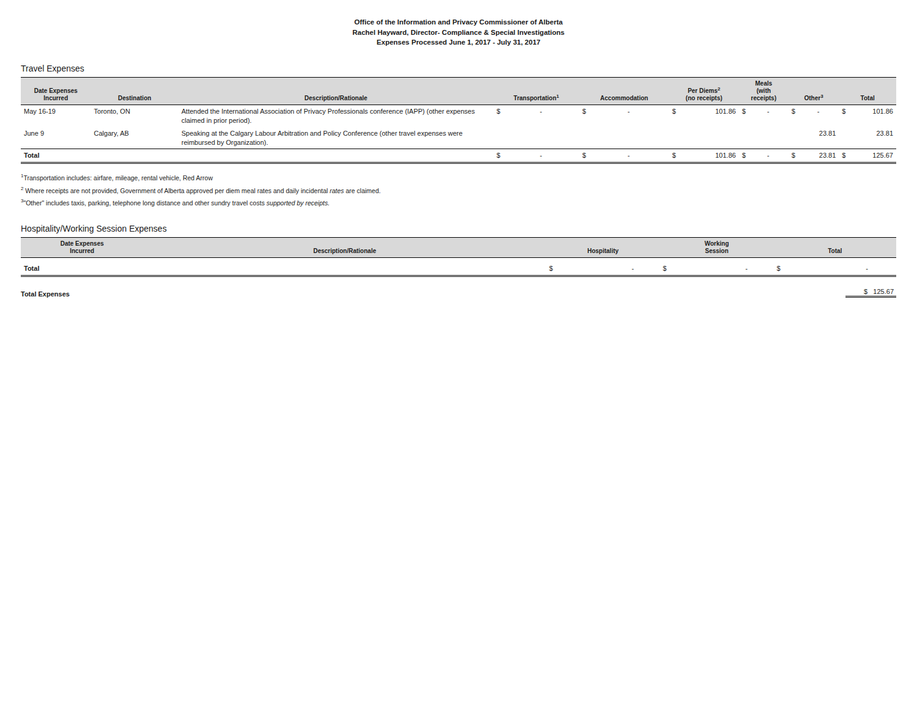Office of the Information and Privacy Commissioner of Alberta
Rachel Hayward, Director- Compliance & Special Investigations
Expenses Processed June 1, 2017 - July 31, 2017
Travel Expenses
| Date Expenses Incurred | Destination | Description/Rationale | Transportation 1 | Accommodation | Per Diems 2 (no receipts) | Meals (with receipts) | Other 3 | Total |
| --- | --- | --- | --- | --- | --- | --- | --- | --- |
| May 16-19 | Toronto, ON | Attended the International Association of Privacy Professionals conference (IAPP) (other expenses claimed in prior period). | $ | - | $ | - | $ | 101.86 | $ | - | $ | - | $ | 101.86 |
| June 9 | Calgary, AB | Speaking at the Calgary Labour Arbitration and Policy Conference (other travel expenses were reimbursed by Organization). | | | | | | | | | | 23.81 | | 23.81 |
| Total | | | $ | - | $ | - | $ | 101.86 | $ | - | $ | 23.81 | $ | 125.67 |
1Transportation includes: airfare, mileage, rental vehicle, Red Arrow
2 Where receipts are not provided, Government of Alberta approved per diem meal rates and daily incidental rates are claimed.
3"Other" includes taxis, parking, telephone long distance and other sundry travel costs supported by receipts.
Hospitality/Working Session Expenses
| Date Expenses Incurred | Description/Rationale | Hospitality | Working Session | Total |
| --- | --- | --- | --- | --- |
| Total | | $ | - | $ | - | $ | - |
Total Expenses $ 125.67